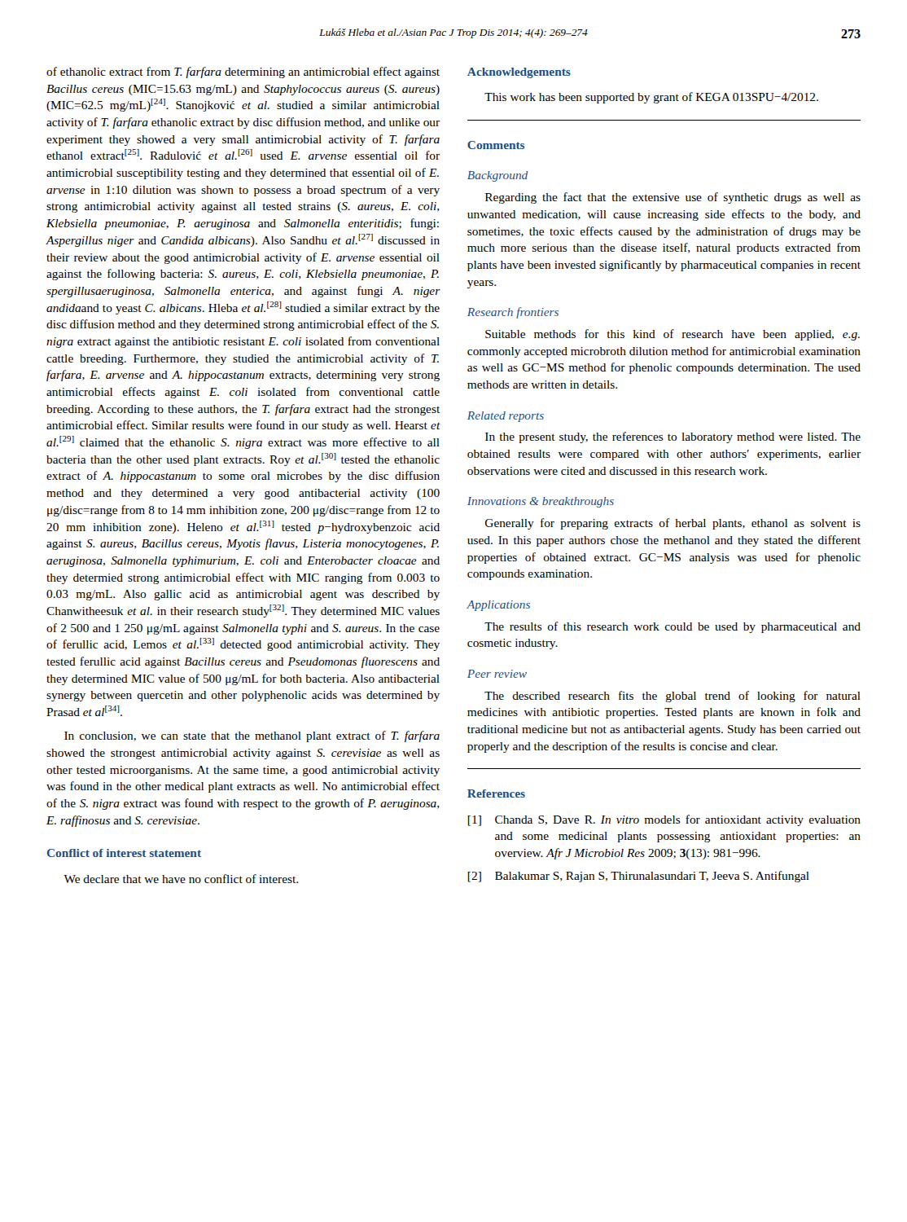Lukáš Hleba et al./Asian Pac J Trop Dis 2014; 4(4): 269–274 273
of ethanolic extract from T. farfara determining an antimicrobial effect against Bacillus cereus (MIC=15.63 mg/mL) and Staphylococcus aureus (S. aureus) (MIC=62.5 mg/mL)[24]. Stanojković et al. studied a similar antimicrobial activity of T. farfara ethanolic extract by disc diffusion method, and unlike our experiment they showed a very small antimicrobial activity of T. farfara ethanol extract[25]. Radulović et al.[26] used E. arvense essential oil for antimicrobial susceptibility testing and they determined that essential oil of E. arvense in 1:10 dilution was shown to possess a broad spectrum of a very strong antimicrobial activity against all tested strains (S. aureus, E. coli, Klebsiella pneumoniae, P. aeruginosa and Salmonella enteritidis; fungi: Aspergillus niger and Candida albicans). Also Sandhu et al.[27] discussed in their review about the good antimicrobial activity of E. arvense essential oil against the following bacteria: S. aureus, E. coli, Klebsiella pneumoniae, P. spergillusaeruginosa, Salmonella enterica, and against fungi A. niger andidaand to yeast C. albicans. Hleba et al.[28] studied a similar extract by the disc diffusion method and they determined strong antimicrobial effect of the S. nigra extract against the antibiotic resistant E. coli isolated from conventional cattle breeding. Furthermore, they studied the antimicrobial activity of T. farfara, E. arvense and A. hippocastanum extracts, determining very strong antimicrobial effects against E. coli isolated from conventional cattle breeding. According to these authors, the T. farfara extract had the strongest antimicrobial effect. Similar results were found in our study as well. Hearst et al.[29] claimed that the ethanolic S. nigra extract was more effective to all bacteria than the other used plant extracts. Roy et al.[30] tested the ethanolic extract of A. hippocastanum to some oral microbes by the disc diffusion method and they determined a very good antibacterial activity (100 μg/disc=range from 8 to 14 mm inhibition zone, 200 μg/disc=range from 12 to 20 mm inhibition zone). Heleno et al.[31] tested p−hydroxybenzoic acid against S. aureus, Bacillus cereus, Myotis flavus, Listeria monocytogenes, P. aeruginosa, Salmonella typhimurium, E. coli and Enterobacter cloacae and they determied strong antimicrobial effect with MIC ranging from 0.003 to 0.03 mg/mL. Also gallic acid as antimicrobial agent was described by Chanwitheesuk et al. in their research study[32]. They determined MIC values of 2 500 and 1 250 μg/mL against Salmonella typhi and S. aureus. In the case of ferullic acid, Lemos et al.[33] detected good antimicrobial activity. They tested ferullic acid against Bacillus cereus and Pseudomonas fluorescens and they determined MIC value of 500 μg/mL for both bacteria. Also antibacterial synergy between quercetin and other polyphenolic acids was determined by Prasad et al[34].
In conclusion, we can state that the methanol plant extract of T. farfara showed the strongest antimicrobial activity against S. cerevisiae as well as other tested microorganisms. At the same time, a good antimicrobial activity was found in the other medical plant extracts as well. No antimicrobial effect of the S. nigra extract was found with respect to the growth of P. aeruginosa, E. raffinosus and S. cerevisiae.
Conflict of interest statement
We declare that we have no conflict of interest.
Acknowledgements
This work has been supported by grant of KEGA 013SPU−4/2012.
Comments
Background
Regarding the fact that the extensive use of synthetic drugs as well as unwanted medication, will cause increasing side effects to the body, and sometimes, the toxic effects caused by the administration of drugs may be much more serious than the disease itself, natural products extracted from plants have been invested significantly by pharmaceutical companies in recent years.
Research frontiers
Suitable methods for this kind of research have been applied, e.g. commonly accepted microbroth dilution method for antimicrobial examination as well as GC−MS method for phenolic compounds determination. The used methods are written in details.
Related reports
In the present study, the references to laboratory method were listed. The obtained results were compared with other authors′ experiments, earlier observations were cited and discussed in this research work.
Innovations & breakthroughs
Generally for preparing extracts of herbal plants, ethanol as solvent is used. In this paper authors chose the methanol and they stated the different properties of obtained extract. GC−MS analysis was used for phenolic compounds examination.
Applications
The results of this research work could be used by pharmaceutical and cosmetic industry.
Peer review
The described research fits the global trend of looking for natural medicines with antibiotic properties. Tested plants are known in folk and traditional medicine but not as antibacterial agents. Study has been carried out properly and the description of the results is concise and clear.
References
Chanda S, Dave R. In vitro models for antioxidant activity evaluation and some medicinal plants possessing antioxidant properties: an overview. Afr J Microbiol Res 2009; 3(13): 981−996.
Balakumar S, Rajan S, Thirunalasundari T, Jeeva S. Antifungal